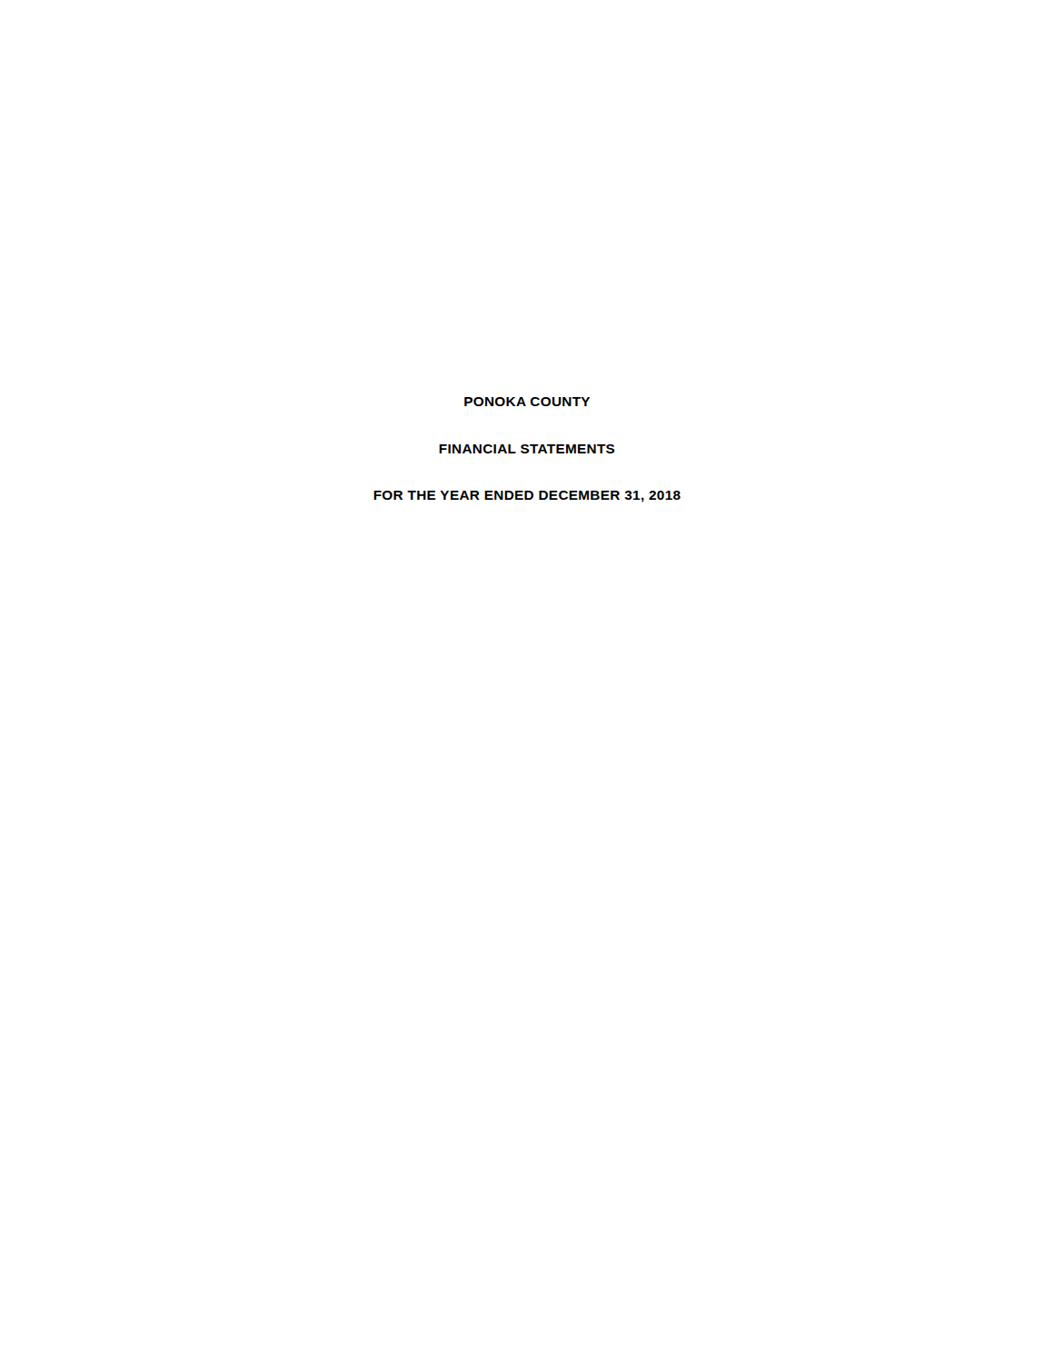PONOKA COUNTY
FINANCIAL STATEMENTS
FOR THE YEAR ENDED DECEMBER 31, 2018